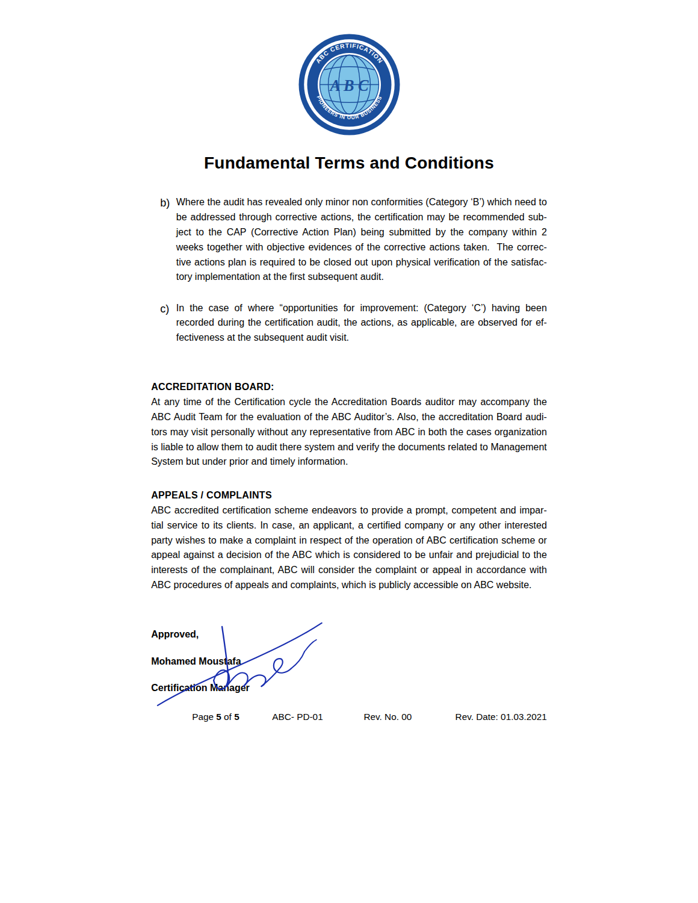A B C ABC CERTIFICATION PIONEERS IN OUR BUSINESS
Fundamental Terms and Conditions
b)
Where the audit has revealed only minor non conformities (Category ‘B’) which need to be addressed through corrective actions, the certification may be recommended subject to the CAP (Corrective Action Plan) being submitted by the company within 2 weeks together with objective evidences of the corrective actions taken. The corrective actions plan is required to be closed out upon physical verification of the satisfactory implementation at the first subsequent audit.
c)
In the case of where “opportunities for improvement: (Category ‘C’) having been recorded during the certification audit, the actions, as applicable, are observed for effectiveness at the subsequent audit visit.
ACCREDITATION BOARD:
At any time of the Certification cycle the Accreditation Boards auditor may accompany the ABC Audit Team for the evaluation of the ABC Auditor’s. Also, the accreditation Board auditors may visit personally without any representative from ABC in both the cases organization is liable to allow them to audit there system and verify the documents related to Management System but under prior and timely information.
APPEALS / COMPLAINTS
ABC accredited certification scheme endeavors to provide a prompt, competent and impartial service to its clients. In case, an applicant, a certified company or any other interested party wishes to make a complaint in respect of the operation of ABC certification scheme or appeal against a decision of the ABC which is considered to be unfair and prejudicial to the interests of the complainant, ABC will consider the complaint or appeal in accordance with ABC procedures of appeals and complaints, which is publicly accessible on ABC website.
Approved,
Mohamed Moustafa
Certification Manager
Page 5 of 5
ABC- PD-01
Rev. No. 00
Rev. Date: 01.03.2021